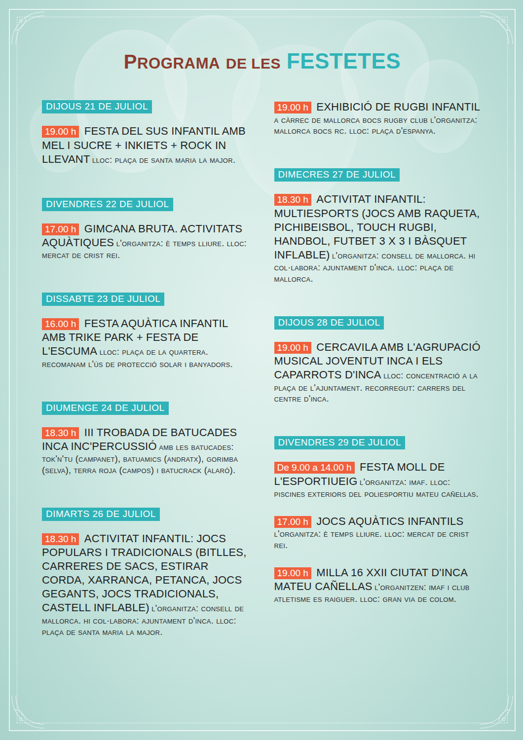PROGRAMA DE LES FESTETES
Dijous 21 de juliol
19.00 h Festa del sus infantil amb mel i sucre + Inkiets + Rock in Llevant Lloc: Plaça de Santa Maria la Major.
Divendres 22 de juliol
17.00 h Gimcana bruta. Activitats aquàtiques L'organitza: È Temps Lliure. Lloc: Mercat de Crist Rei.
Dissabte 23 de juliol
16.00 h Festa aquàtica infantil amb Trike Park + Festa de l'escuma Lloc: Plaça de la Quartera. Recomanam l'ús de protecció solar i banyadors.
Diumenge 24 de juliol
18.30 h III Trobada de batucades Inca Inc'Percussió amb les batucades: Tok'n'Tu (Campanet), Batuamics (Andratx), Gorimba (Selva), Terra Roja (Campos) i Batucrack (Alaró).
Dimarts 26 de juliol
18.30 h Activitat infantil: jocs populars i tradicionals (bitlles, carreres de sacs, estirar corda, xarranca, petanca, jocs gegants, jocs tradicionals, castell inflable) L'organitza: Consell de Mallorca. Hi col·labora: Ajuntament d'Inca. Lloc: Plaça de Santa Maria la Major.
19.00 h Exhibició de rugbi infantil a càrrec de Mallorca Bocs Rugby Club L'organitza: Mallorca Bocs RC. Lloc: Plaça d'Espanya.
Dimecres 27 de juliol
18.30 h Activitat infantil: multiesports (jocs amb raqueta, pichibeisbol, touch rugbi, handbol, futbet 3 x 3 i bàsquet inflable) L'organitza: Consell de Mallorca. Hi col·labora: Ajuntament d'Inca. Lloc: Plaça de Mallorca.
Dijous 28 de juliol
19.00 h Cercavila amb l'Agrupació Musical Joventut Inca i els Caparrots d'Inca Lloc: concentració a la Plaça de l'Ajuntament. Recorregut: carrers del centre d'Inca.
Divendres 29 de juliol
De 9.00 a 14.00 h Festa Moll de l'Esportiueig L'organitza: IMAF. Lloc: piscines exteriors del Poliesportiu Mateu Cañellas.
17.00 h Jocs aquàtics infantils L'organitza: È Temps Lliure. Lloc: Mercat de Crist Rei.
19.00 h Milla 16 XXII Ciutat d'Inca Mateu Cañellas L'organitzen: IMAF i Club Atletisme Es Raiguer. Lloc: Gran Via de Colom.